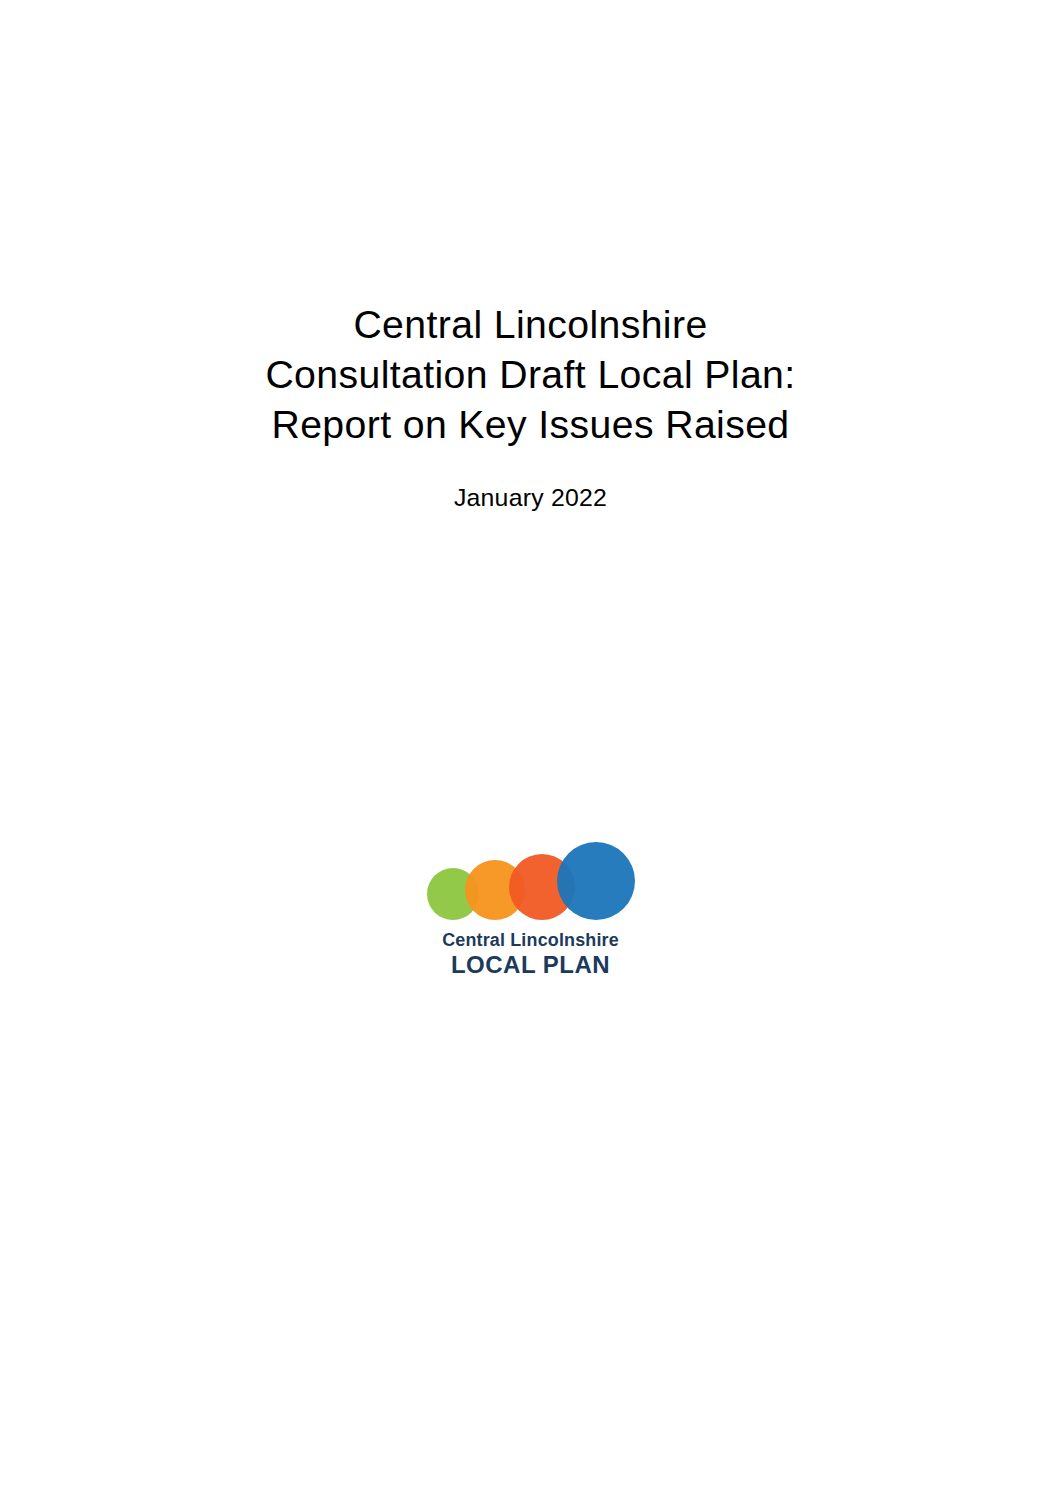Central Lincolnshire
Consultation Draft Local Plan:
Report on Key Issues Raised
January 2022
Central Lincolnshire
LOCAL PLAN